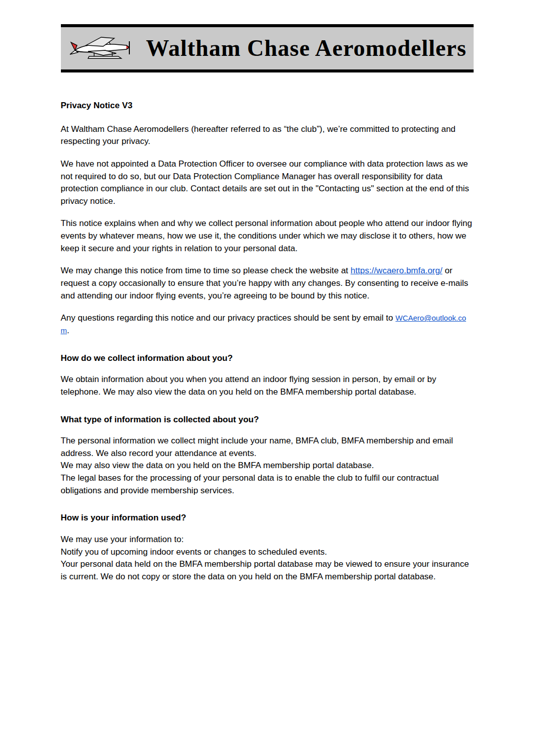Waltham Chase Aeromodellers
Privacy Notice V3
At Waltham Chase Aeromodellers (hereafter referred to as “the club”), we’re committed to protecting and respecting your privacy.
We have not appointed a Data Protection Officer to oversee our compliance with data protection laws as we not required to do so, but our Data Protection Compliance Manager has overall responsibility for data protection compliance in our club. Contact details are set out in the "Contacting us" section at the end of this privacy notice.
This notice explains when and why we collect personal information about people who attend our indoor flying events by whatever means, how we use it, the conditions under which we may disclose it to others, how we keep it secure and your rights in relation to your personal data.
We may change this notice from time to time so please check the website at https://wcaero.bmfa.org/ or request a copy occasionally to ensure that you’re happy with any changes. By consenting to receive e-mails and attending our indoor flying events, you’re agreeing to be bound by this notice.
Any questions regarding this notice and our privacy practices should be sent by email to WCAero@outlook.com.
How do we collect information about you?
We obtain information about you when you attend an indoor flying session in person, by email or by telephone. We may also view the data on you held on the BMFA membership portal database.
What type of information is collected about you?
The personal information we collect might include your name, BMFA club, BMFA membership and email address. We also record your attendance at events.
We may also view the data on you held on the BMFA membership portal database.
The legal bases for the processing of your personal data is to enable the club to fulfil our contractual obligations and provide membership services.
How is your information used?
We may use your information to:
Notify you of upcoming indoor events or changes to scheduled events.
Your personal data held on the BMFA membership portal database may be viewed to ensure your insurance is current. We do not copy or store the data on you held on the BMFA membership portal database.